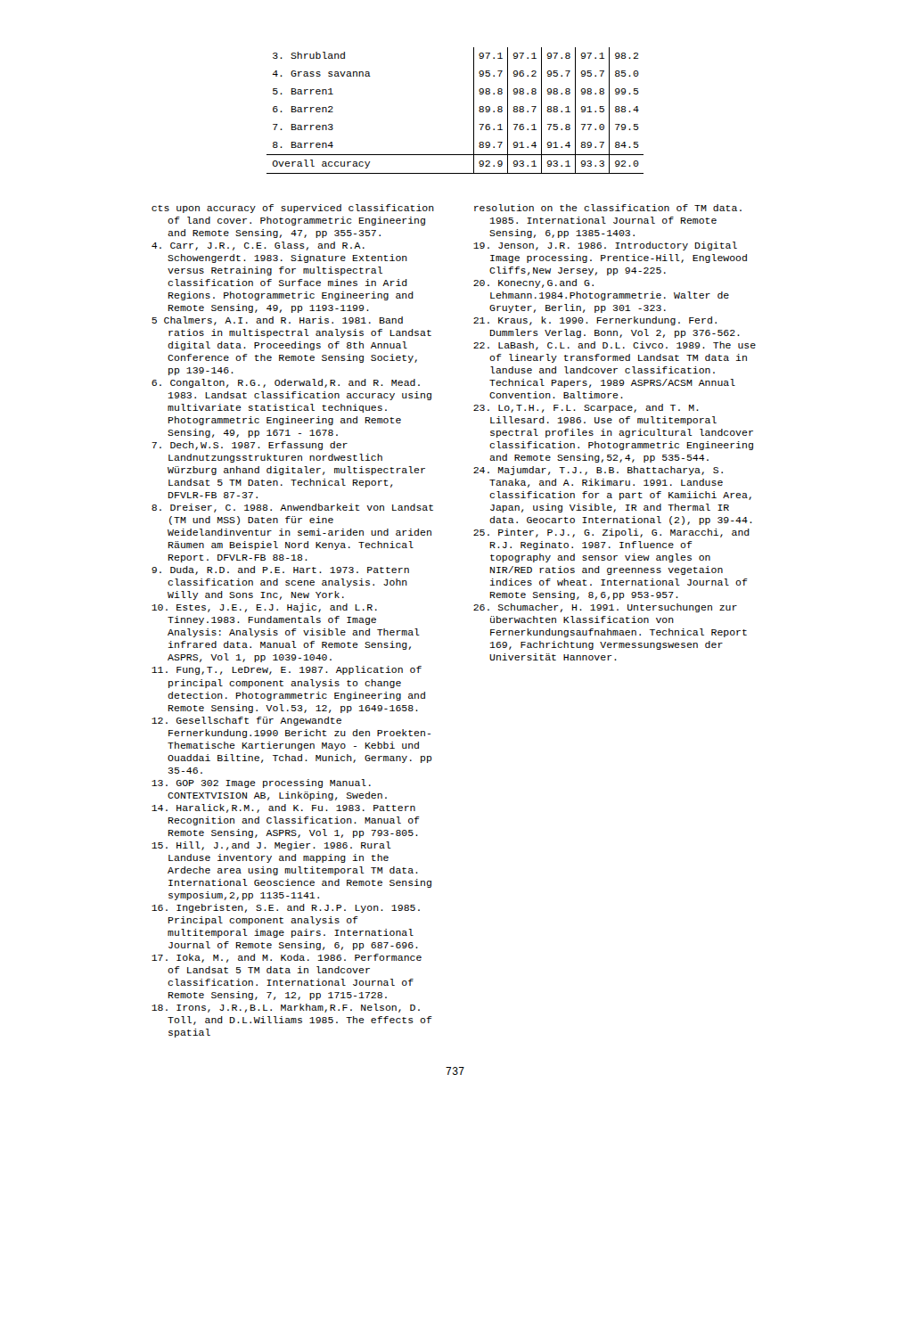| 3. Shrubland | 97.1 | 97.1 | 97.8 | 97.1 | 98.2 |
| 4. Grass savanna | 95.7 | 96.2 | 95.7 | 95.7 | 85.0 |
| 5. Barren1 | 98.8 | 98.8 | 98.8 | 98.8 | 99.5 |
| 6. Barren2 | 89.8 | 88.7 | 88.1 | 91.5 | 88.4 |
| 7. Barren3 | 76.1 | 76.1 | 75.8 | 77.0 | 79.5 |
| 8. Barren4 | 89.7 | 91.4 | 91.4 | 89.7 | 84.5 |
| Overall accuracy | 92.9 | 93.1 | 93.1 | 93.3 | 92.0 |
cts upon accuracy of superviced classification of land cover. Photogrammetric Engineering and Remote Sensing, 47, pp 355-357.
4. Carr, J.R., C.E. Glass, and R.A. Schowengerdt. 1983. Signature Extention versus Retraining for multispectral classification of Surface mines in Arid Regions. Photogrammetric Engineering and Remote Sensing, 49, pp 1193-1199.
5 Chalmers, A.I. and R. Haris. 1981. Band ratios in multispectral analysis of Landsat digital data. Proceedings of 8th Annual Conference of the Remote Sensing Society, pp 139-146.
6. Congalton, R.G., Oderwald,R. and R. Mead. 1983. Landsat classification accuracy using multivariate statistical techniques. Photogrammetric Engineering and Remote Sensing, 49, pp 1671 - 1678.
7. Dech,W.S. 1987. Erfassung der Landnutzungsstrukturen nordwestlich Würzburg anhand digitaler, multispectraler Landsat 5 TM Daten. Technical Report, DFVLR-FB 87-37.
8. Dreiser, C. 1988. Anwendbarkeit von Landsat (TM und MSS) Daten für eine Weidelandinventur in semi-ariden und ariden Räumen am Beispiel Nord Kenya. Technical Report. DFVLR-FB 88-18.
9. Duda, R.D. and P.E. Hart. 1973. Pattern classification and scene analysis. John Willy and Sons Inc, New York.
10. Estes, J.E., E.J. Hajic, and L.R. Tinney.1983. Fundamentals of Image Analysis: Analysis of visible and Thermal infrared data. Manual of Remote Sensing, ASPRS, Vol 1, pp 1039-1040.
11. Fung,T., LeDrew, E. 1987. Application of principal component analysis to change detection. Photogrammetric Engineering and Remote Sensing. Vol.53, 12, pp 1649-1658.
12. Gesellschaft für Angewandte Fernerkundung.1990 Bericht zu den Proekten- Thematische Kartierungen Mayo - Kebbi und Ouaddai Biltine, Tchad. Munich, Germany. pp 35-46.
13. GOP 302 Image processing Manual. CONTEXTVISION AB, Linköping, Sweden.
14. Haralick,R.M., and K. Fu. 1983. Pattern Recognition and Classification. Manual of Remote Sensing, ASPRS, Vol 1, pp 793-805.
15. Hill, J.,and J. Megier. 1986. Rural Landuse inventory and mapping in the Ardeche area using multitemporal TM data. International Geoscience and Remote Sensing symposium,2,pp 1135-1141.
16. Ingebristen, S.E. and R.J.P. Lyon. 1985. Principal component analysis of multitemporal image pairs. International Journal of Remote Sensing, 6, pp 687-696.
17. Ioka, M., and M. Koda. 1986. Performance of Landsat 5 TM data in landcover classification. International Journal of Remote Sensing, 7, 12, pp 1715-1728.
18. Irons, J.R.,B.L. Markham,R.F. Nelson, D. Toll, and D.L.Williams 1985. The effects of spatial
resolution on the classification of TM data. 1985. International Journal of Remote Sensing, 6,pp 1385-1403.
19. Jenson, J.R. 1986. Introductory Digital Image processing. Prentice-Hill, Englewood Cliffs,New Jersey, pp 94-225.
20. Konecny,G.and G. Lehmann.1984.Photogrammetrie. Walter de Gruyter, Berlin, pp 301 -323.
21. Kraus, k. 1990. Fernerkundung. Ferd. Dummlers Verlag. Bonn, Vol 2, pp 376-562.
22. LaBash, C.L. and D.L. Civco. 1989. The use of linearly transformed Landsat TM data in landuse and landcover classification. Technical Papers, 1989 ASPRS/ACSM Annual Convention. Baltimore.
23. Lo,T.H., F.L. Scarpace, and T. M. Lillesard. 1986. Use of multitemporal spectral profiles in agricultural landcover classification. Photogrammetric Engineering and Remote Sensing,52,4, pp 535-544.
24. Majumdar, T.J., B.B. Bhattacharya, S. Tanaka, and A. Rikimaru. 1991. Landuse classification for a part of Kamiichi Area, Japan, using Visible, IR and Thermal IR data. Geocarto International (2), pp 39-44.
25. Pinter, P.J., G. Zipoli, G. Maracchi, and R.J. Reginato. 1987. Influence of topography and sensor view angles on NIR/RED ratios and greenness vegetaion indices of wheat. International Journal of Remote Sensing, 8,6,pp 953-957.
26. Schumacher, H. 1991. Untersuchungen zur überwachten Klassification von Fernerkundungsaufnahmaen. Technical Report 169, Fachrichtung Vermessungswesen der Universität Hannover.
737